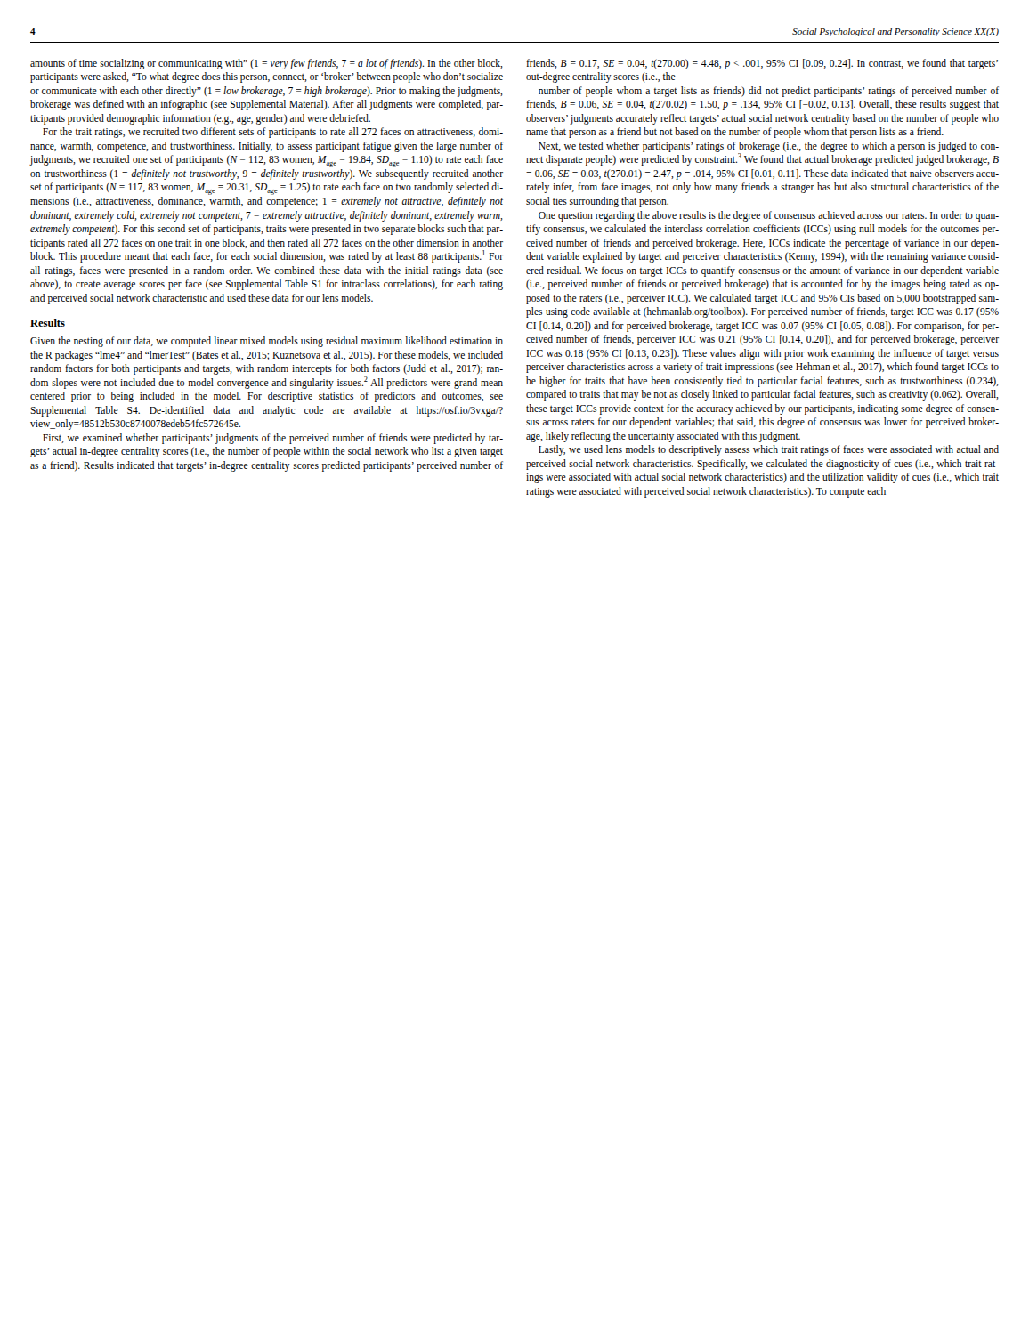4 Social Psychological and Personality Science XX(X)
amounts of time socializing or communicating with” (1 = very few friends, 7 = a lot of friends). In the other block, participants were asked, “To what degree does this person, connect, or ‘broker’ between people who don’t socialize or communicate with each other directly” (1 = low brokerage, 7 = high brokerage). Prior to making the judgments, brokerage was defined with an infographic (see Supplemental Material). After all judgments were completed, participants provided demographic information (e.g., age, gender) and were debriefed.
For the trait ratings, we recruited two different sets of participants to rate all 272 faces on attractiveness, dominance, warmth, competence, and trustworthiness. Initially, to assess participant fatigue given the large number of judgments, we recruited one set of participants (N = 112, 83 women, Mage = 19.84, SDage = 1.10) to rate each face on trustworthiness (1 = definitely not trustworthy, 9 = definitely trustworthy). We subsequently recruited another set of participants (N = 117, 83 women, Mage = 20.31, SDage = 1.25) to rate each face on two randomly selected dimensions (i.e., attractiveness, dominance, warmth, and competence; 1 = extremely not attractive, definitely not dominant, extremely cold, extremely not competent, 7 = extremely attractive, definitely dominant, extremely warm, extremely competent). For this second set of participants, traits were presented in two separate blocks such that participants rated all 272 faces on one trait in one block, and then rated all 272 faces on the other dimension in another block. This procedure meant that each face, for each social dimension, was rated by at least 88 participants.1 For all ratings, faces were presented in a random order. We combined these data with the initial ratings data (see above), to create average scores per face (see Supplemental Table S1 for intraclass correlations), for each rating and perceived social network characteristic and used these data for our lens models.
Results
Given the nesting of our data, we computed linear mixed models using residual maximum likelihood estimation in the R packages “lme4” and “lmerTest” (Bates et al., 2015; Kuznetsova et al., 2015). For these models, we included random factors for both participants and targets, with random intercepts for both factors (Judd et al., 2017); random slopes were not included due to model convergence and singularity issues.2 All predictors were grand-mean centered prior to being included in the model. For descriptive statistics of predictors and outcomes, see Supplemental Table S4. De-identified data and analytic code are available at https://osf.io/3vxga/?view_only=48512b530c8740078edeb54fc572645e.
First, we examined whether participants’ judgments of the perceived number of friends were predicted by targets’ actual in-degree centrality scores (i.e., the number of people within the social network who list a given target as a friend). Results indicated that targets’ in-degree centrality scores predicted participants’ perceived number of friends, B = 0.17, SE = 0.04, t(270.00) = 4.48, p < .001, 95% CI [0.09, 0.24]. In contrast, we found that targets’ out-degree centrality scores (i.e., the
number of people whom a target lists as friends) did not predict participants’ ratings of perceived number of friends, B = 0.06, SE = 0.04, t(270.02) = 1.50, p = .134, 95% CI [−0.02, 0.13]. Overall, these results suggest that observers’ judgments accurately reflect targets’ actual social network centrality based on the number of people who name that person as a friend but not based on the number of people whom that person lists as a friend.
Next, we tested whether participants’ ratings of brokerage (i.e., the degree to which a person is judged to connect disparate people) were predicted by constraint.3 We found that actual brokerage predicted judged brokerage, B = 0.06, SE = 0.03, t(270.01) = 2.47, p = .014, 95% CI [0.01, 0.11]. These data indicated that naive observers accurately infer, from face images, not only how many friends a stranger has but also structural characteristics of the social ties surrounding that person.
One question regarding the above results is the degree of consensus achieved across our raters. In order to quantify consensus, we calculated the interclass correlation coefficients (ICCs) using null models for the outcomes perceived number of friends and perceived brokerage. Here, ICCs indicate the percentage of variance in our dependent variable explained by target and perceiver characteristics (Kenny, 1994), with the remaining variance considered residual. We focus on target ICCs to quantify consensus or the amount of variance in our dependent variable (i.e., perceived number of friends or perceived brokerage) that is accounted for by the images being rated as opposed to the raters (i.e., perceiver ICC). We calculated target ICC and 95% CIs based on 5,000 bootstrapped samples using code available at (hehmanlab.org/toolbox). For perceived number of friends, target ICC was 0.17 (95% CI [0.14, 0.20]) and for perceived brokerage, target ICC was 0.07 (95% CI [0.05, 0.08]). For comparison, for perceived number of friends, perceiver ICC was 0.21 (95% CI [0.14, 0.20]), and for perceived brokerage, perceiver ICC was 0.18 (95% CI [0.13, 0.23]). These values align with prior work examining the influence of target versus perceiver characteristics across a variety of trait impressions (see Hehman et al., 2017), which found target ICCs to be higher for traits that have been consistently tied to particular facial features, such as trustworthiness (0.234), compared to traits that may be not as closely linked to particular facial features, such as creativity (0.062). Overall, these target ICCs provide context for the accuracy achieved by our participants, indicating some degree of consensus across raters for our dependent variables; that said, this degree of consensus was lower for perceived brokerage, likely reflecting the uncertainty associated with this judgment.
Lastly, we used lens models to descriptively assess which trait ratings of faces were associated with actual and perceived social network characteristics. Specifically, we calculated the diagnosticity of cues (i.e., which trait ratings were associated with actual social network characteristics) and the utilization validity of cues (i.e., which trait ratings were associated with perceived social network characteristics). To compute each